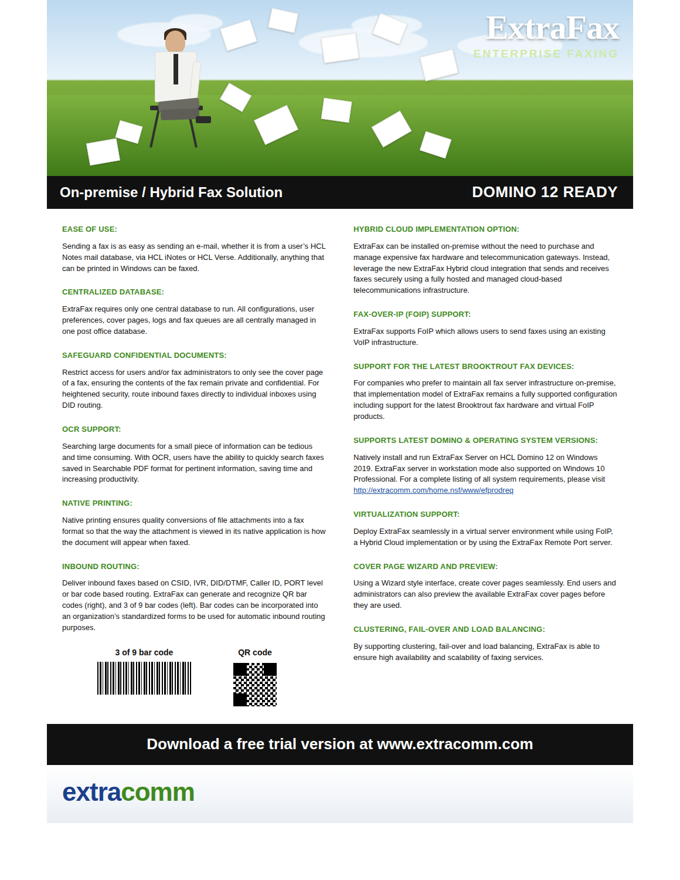Extra Fax
ENTERPRISE FAXING
On-premise / Hybrid Fax Solution
DOMINO 12 READY
Ease of Use:
Sending a fax is as easy as sending an e-mail, whether it is from a user’s HCL Notes mail database, via HCL iNotes or HCL Verse. Additionally, anything that can be printed in Windows can be faxed.
Centralized Database:
ExtraFax requires only one central database to run. All configurations, user preferences, cover pages, logs and fax queues are all centrally managed in one post office database.
Safeguard Confidential Documents:
Restrict access for users and/or fax administrators to only see the cover page of a fax, ensuring the contents of the fax remain private and confidential. For heightened security, route inbound faxes directly to individual inboxes using DID routing.
OCR Support:
Searching large documents for a small piece of information can be tedious and time consuming. With OCR, users have the ability to quickly search faxes saved in Searchable PDF format for pertinent information, saving time and increasing productivity.
Native Printing:
Native printing ensures quality conversions of file attachments into a fax format so that the way the attachment is viewed in its native application is how the document will appear when faxed.
Inbound Routing:
Deliver inbound faxes based on CSID, IVR, DID/DTMF, Caller ID, PORT level or bar code based routing. ExtraFax can generate and recognize QR bar codes (right), and 3 of 9 bar codes (left). Bar codes can be incorporated into an organization’s standardized forms to be used for automatic inbound routing purposes.
3 of 9 bar code
QR code
Hybrid Cloud Implementation Option:
ExtraFax can be installed on-premise without the need to purchase and manage expensive fax hardware and telecommunication gateways. Instead, leverage the new ExtraFax Hybrid cloud integration that sends and receives faxes securely using a fully hosted and managed cloud-based telecommunications infrastructure.
Fax-Over-IP (FoIP) Support:
ExtraFax supports FoIP which allows users to send faxes using an existing VoIP infrastructure.
Support for the Latest Brooktrout Fax Devices:
For companies who prefer to maintain all fax server infrastructure on-premise, that implementation model of ExtraFax remains a fully supported configuration including support for the latest Brooktrout fax hardware and virtual FoIP products.
Supports Latest Domino & Operating System Versions:
Natively install and run ExtraFax Server on HCL Domino 12 on Windows 2019. ExtraFax server in workstation mode also supported on Windows 10 Professional. For a complete listing of all system requirements, please visit http://extracomm.com/home.nsf/www/efprodreq
Virtualization Support:
Deploy ExtraFax seamlessly in a virtual server environment while using FoIP, a Hybrid Cloud implementation or by using the ExtraFax Remote Port server.
Cover Page Wizard and Preview:
Using a Wizard style interface, create cover pages seamlessly. End users and administrators can also preview the available ExtraFax cover pages before they are used.
Clustering, Fail-Over and Load Balancing:
By supporting clustering, fail-over and load balancing, ExtraFax is able to ensure high availability and scalability of faxing services.
Download a free trial version at www.extracomm.com
extracomm